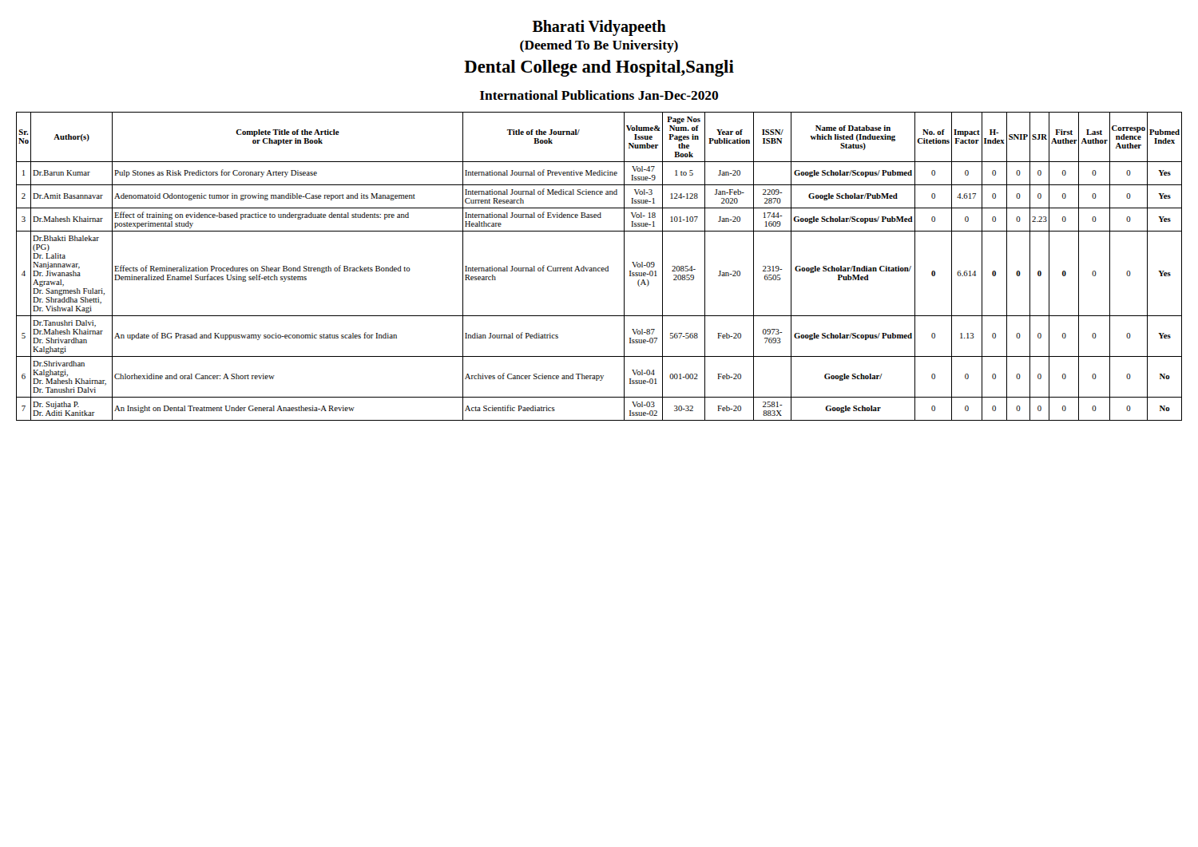Bharati Vidyapeeth
(Deemed To Be University)
Dental College and Hospital,Sangli
International Publications Jan-Dec-2020
| Sr. No | Author(s) | Complete Title of the Article or Chapter in Book | Title of the Journal/ Book | Volume& Issue Number | Page Nos Num. of Pages in the Book | Year of Publication | ISSN/ ISBN | Name of Database in which listed (Induexing Status) | No. of Citetions | Impact Factor | H- Index | SNIP | SJR | First Auther | Last Author | Correspo ndence Auther | Pubmed Index |
| --- | --- | --- | --- | --- | --- | --- | --- | --- | --- | --- | --- | --- | --- | --- | --- | --- | --- |
| 1 | Dr.Barun Kumar | Pulp Stones as Risk Predictors for Coronary Artery Disease | International Journal of Preventive Medicine | Vol-47 Issue-9 | 1 to 5 | Jan-20 | | Google Scholar/Scopus/ Pubmed | 0 | 0 | 0 | 0 | 0 | 0 | 0 | 0 | Yes |
| 2 | Dr.Amit Basannavar | Adenomatoid Odontogenic tumor in growing mandible-Case report and its Management | International Journal of Medical Science and Current Research | Vol-3 Issue-1 | 124-128 | Jan-Feb-2020 | 2209-2870 | Google Scholar/PubMed | 0 | 4.617 | 0 | 0 | 0 | 0 | 0 | 0 | Yes |
| 3 | Dr.Mahesh Khairnar | Effect of training on evidence-based practice to undergraduate dental students: pre and postexperimental study | International Journal of Evidence Based Healthcare | Vol- 18 Issue-1 | 101-107 | Jan-20 | 1744-1609 | Google Scholar/Scopus/ PubMed | 0 | 0 | 0 | 0 | 2.23 | 0 | 0 | 0 | Yes |
| 4 | Dr.Bhakti Bhalekar (PG) Dr. Lalita Nanjannawar, Dr. Jiwanasha Agrawal, Dr. Sangmesh Fulari, Dr. Shraddha Shetti, Dr. Vishwal Kagi | Effects of Remineralization Procedures on Shear Bond Strength of Brackets Bonded to Demineralized Enamel Surfaces Using self-etch systems | International Journal of Current Advanced Research | Vol-09 Issue-01 (A) | 20854-20859 | Jan-20 | 2319-6505 | Google Scholar/Indian Citation/ PubMed | 0 | 6.614 | 0 | 0 | 0 | 0 | 0 | 0 | Yes |
| 5 | Dr.Tanushri Dalvi, Dr.Mahesh Khairnar Dr. Shrivardhan Kalghatgi | An update of BG Prasad and Kuppuswamy socio-economic status scales for Indian | Indian Journal of Pediatrics | Vol-87 Issue-07 | 567-568 | Feb-20 | 0973-7693 | Google Scholar/Scopus/ Pubmed | 0 | 1.13 | 0 | 0 | 0 | 0 | 0 | 0 | Yes |
| 6 | Dr.Shrivardhan Kalghatgi, Dr. Mahesh Khairnar, Dr. Tanushri Dalvi | Chlorhexidine and oral Cancer: A Short review | Archives of Cancer Science and Therapy | Vol-04 Issue-01 | 001-002 | Feb-20 | | Google Scholar/ | 0 | 0 | 0 | 0 | 0 | 0 | 0 | 0 | No |
| 7 | Dr. Sujatha P. Dr. Aditi Kanitkar | An Insight on Dental Treatment Under General Anaesthesia-A Review | Acta Scientific Paediatrics | Vol-03 Issue-02 | 30-32 | Feb-20 | 2581-883X | Google Scholar | 0 | 0 | 0 | 0 | 0 | 0 | 0 | 0 | No |